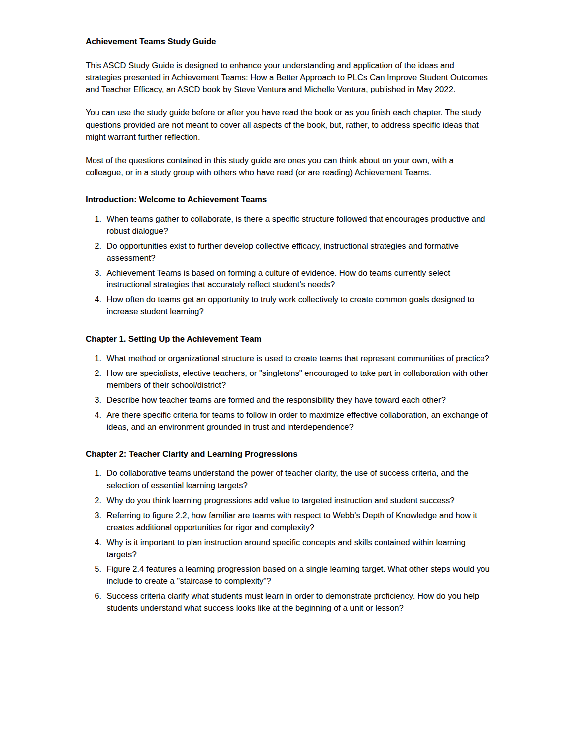Achievement Teams Study Guide
This ASCD Study Guide is designed to enhance your understanding and application of the ideas and strategies presented in Achievement Teams: How a Better Approach to PLCs Can Improve Student Outcomes and Teacher Efficacy, an ASCD book by Steve Ventura and Michelle Ventura, published in May 2022.
You can use the study guide before or after you have read the book or as you finish each chapter. The study questions provided are not meant to cover all aspects of the book, but, rather, to address specific ideas that might warrant further reflection.
Most of the questions contained in this study guide are ones you can think about on your own, with a colleague, or in a study group with others who have read (or are reading) Achievement Teams.
Introduction: Welcome to Achievement Teams
When teams gather to collaborate, is there a specific structure followed that encourages productive and robust dialogue?
Do opportunities exist to further develop collective efficacy, instructional strategies and formative assessment?
Achievement Teams is based on forming a culture of evidence. How do teams currently select instructional strategies that accurately reflect student's needs?
How often do teams get an opportunity to truly work collectively to create common goals designed to increase student learning?
Chapter 1. Setting Up the Achievement Team
What method or organizational structure is used to create teams that represent communities of practice?
How are specialists, elective teachers, or "singletons" encouraged to take part in collaboration with other members of their school/district?
Describe how teacher teams are formed and the responsibility they have toward each other?
Are there specific criteria for teams to follow in order to maximize effective collaboration, an exchange of ideas, and an environment grounded in trust and interdependence?
Chapter 2: Teacher Clarity and Learning Progressions
Do collaborative teams understand the power of teacher clarity, the use of success criteria, and the selection of essential learning targets?
Why do you think learning progressions add value to targeted instruction and student success?
Referring to figure 2.2, how familiar are teams with respect to Webb's Depth of Knowledge and how it creates additional opportunities for rigor and complexity?
Why is it important to plan instruction around specific concepts and skills contained within learning targets?
Figure 2.4 features a learning progression based on a single learning target. What other steps would you include to create a "staircase to complexity"?
Success criteria clarify what students must learn in order to demonstrate proficiency. How do you help students understand what success looks like at the beginning of a unit or lesson?